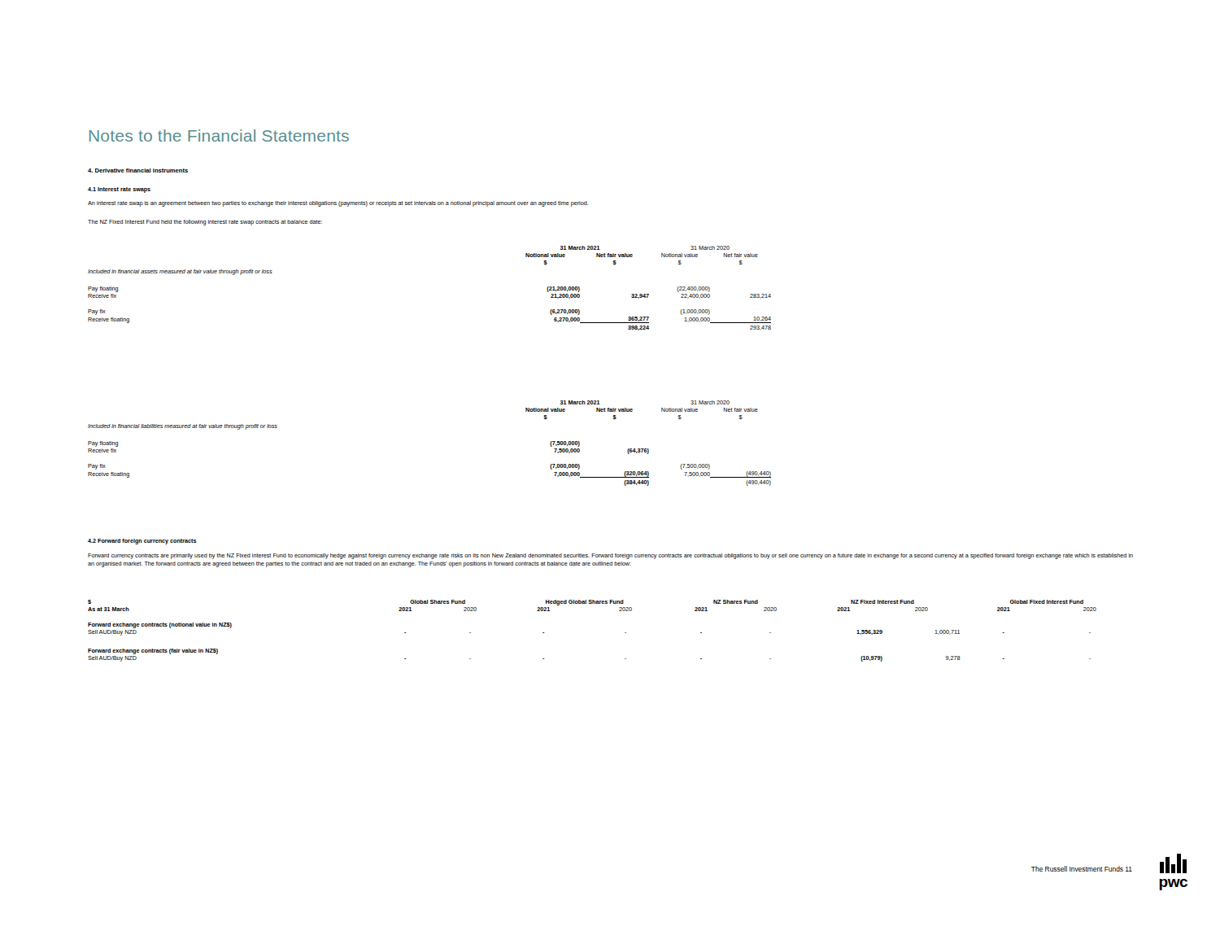Notes to the Financial Statements
4. Derivative financial instruments
4.1 Interest rate swaps
An interest rate swap is an agreement between two parties to exchange their interest obligations (payments) or receipts at set intervals on a notional principal amount over an agreed time period.
The NZ Fixed Interest Fund held the following interest rate swap contracts at balance date:
| | 31 March 2021 | 31 March 2020 |
| | Notional value | Net fair value | Notional value | Net fair value |
| | $ | $ | $ | $ |
| Included in financial assets measured at fair value through profit or loss | | | | |
| Pay floating | (21,200,000) | | (22,400,000) | |
| Receive fix | 21,200,000 | 32,947 | 22,400,000 | 283,214 |
| Pay fix | (6,270,000) | | (1,000,000) | |
| Receive floating | 6,270,000 | 365,277 | 1,000,000 | 10,264 |
| | | 398,224 | | 293,478 |
| | 31 March 2021 | 31 March 2020 |
| | Notional value | Net fair value | Notional value | Net fair value |
| | $ | $ | $ | $ |
| Included in financial liabilities measured at fair value through profit or loss | | | | |
| Pay floating | (7,500,000) | | | |
| Receive fix | 7,500,000 | (64,376) | | |
| Pay fix | (7,000,000) | | (7,500,000) | |
| Receive floating | 7,000,000 | (320,064) | 7,500,000 | (490,440) |
| | | (384,440) | | (490,440) |
4.2 Forward foreign currency contracts
Forward currency contracts are primarily used by the NZ Fixed interest Fund to economically hedge against foreign currency exchange rate risks on its non New Zealand denominated securities. Forward foreign currency contracts are contractual obligations to buy or sell one currency on a future date in exchange for a second currency at a specified forward foreign exchange rate which is established in an organised market. The forward contracts are agreed between the parties to the contract and are not traded on an exchange. The Funds' open positions in forward contracts at balance date are outlined below:
| $ | Global Shares Fund | Hedged Global Shares Fund | NZ Shares Fund | NZ Fixed Interest Fund | Global Fixed Interest Fund |
| As at 31 March | 2021 | 2020 | 2021 | 2020 | 2021 | 2020 | 2021 | 2020 | 2021 | 2020 |
| Forward exchange contracts (notional value in NZ$) | |
| Sell AUD/Buy NZD | - | - | - | - | - | - | 1,556,329 | 1,000,711 | - | - |
| Forward exchange contracts (fair value in NZ$) | |
| Sell AUD/Buy NZD | - | - | - | - | - | - | (10,979) | 9,278 | - | - |
The Russell Investment Funds 11
pwc